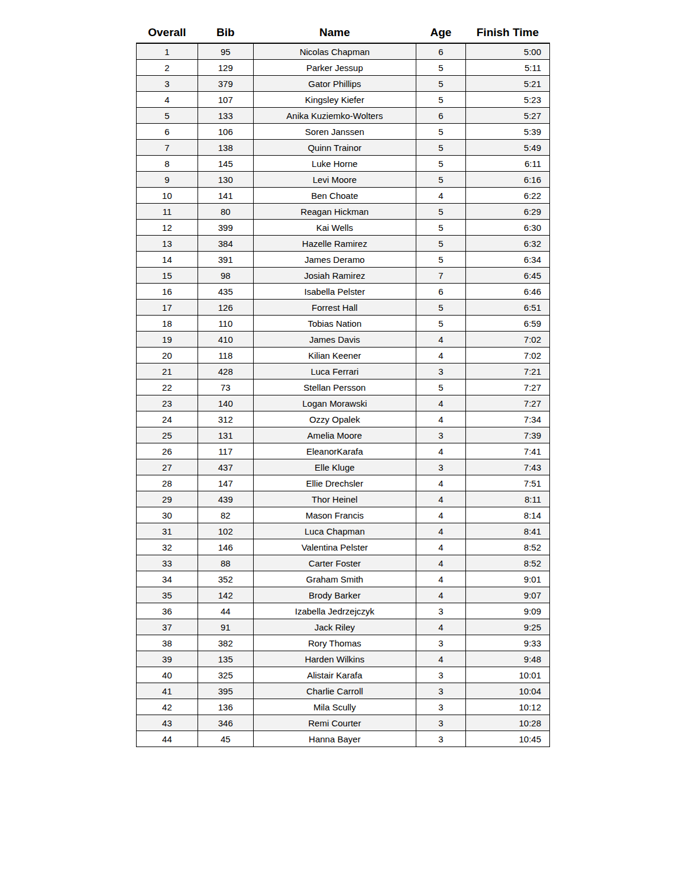| Overall | Bib | Name | Age | Finish Time |
| --- | --- | --- | --- | --- |
| 1 | 95 | Nicolas Chapman | 6 | 5:00 |
| 2 | 129 | Parker Jessup | 5 | 5:11 |
| 3 | 379 | Gator Phillips | 5 | 5:21 |
| 4 | 107 | Kingsley Kiefer | 5 | 5:23 |
| 5 | 133 | Anika Kuziemko-Wolters | 6 | 5:27 |
| 6 | 106 | Soren Janssen | 5 | 5:39 |
| 7 | 138 | Quinn Trainor | 5 | 5:49 |
| 8 | 145 | Luke Horne | 5 | 6:11 |
| 9 | 130 | Levi Moore | 5 | 6:16 |
| 10 | 141 | Ben Choate | 4 | 6:22 |
| 11 | 80 | Reagan Hickman | 5 | 6:29 |
| 12 | 399 | Kai Wells | 5 | 6:30 |
| 13 | 384 | Hazelle Ramirez | 5 | 6:32 |
| 14 | 391 | James Deramo | 5 | 6:34 |
| 15 | 98 | Josiah Ramirez | 7 | 6:45 |
| 16 | 435 | Isabella Pelster | 6 | 6:46 |
| 17 | 126 | Forrest Hall | 5 | 6:51 |
| 18 | 110 | Tobias Nation | 5 | 6:59 |
| 19 | 410 | James Davis | 4 | 7:02 |
| 20 | 118 | Kilian Keener | 4 | 7:02 |
| 21 | 428 | Luca Ferrari | 3 | 7:21 |
| 22 | 73 | Stellan Persson | 5 | 7:27 |
| 23 | 140 | Logan Morawski | 4 | 7:27 |
| 24 | 312 | Ozzy Opalek | 4 | 7:34 |
| 25 | 131 | Amelia Moore | 3 | 7:39 |
| 26 | 117 | EleanorKarafa | 4 | 7:41 |
| 27 | 437 | Elle Kluge | 3 | 7:43 |
| 28 | 147 | Ellie Drechsler | 4 | 7:51 |
| 29 | 439 | Thor Heinel | 4 | 8:11 |
| 30 | 82 | Mason Francis | 4 | 8:14 |
| 31 | 102 | Luca Chapman | 4 | 8:41 |
| 32 | 146 | Valentina Pelster | 4 | 8:52 |
| 33 | 88 | Carter Foster | 4 | 8:52 |
| 34 | 352 | Graham Smith | 4 | 9:01 |
| 35 | 142 | Brody Barker | 4 | 9:07 |
| 36 | 44 | Izabella Jedrzejczyk | 3 | 9:09 |
| 37 | 91 | Jack Riley | 4 | 9:25 |
| 38 | 382 | Rory Thomas | 3 | 9:33 |
| 39 | 135 | Harden Wilkins | 4 | 9:48 |
| 40 | 325 | Alistair Karafa | 3 | 10:01 |
| 41 | 395 | Charlie Carroll | 3 | 10:04 |
| 42 | 136 | Mila Scully | 3 | 10:12 |
| 43 | 346 | Remi Courter | 3 | 10:28 |
| 44 | 45 | Hanna Bayer | 3 | 10:45 |